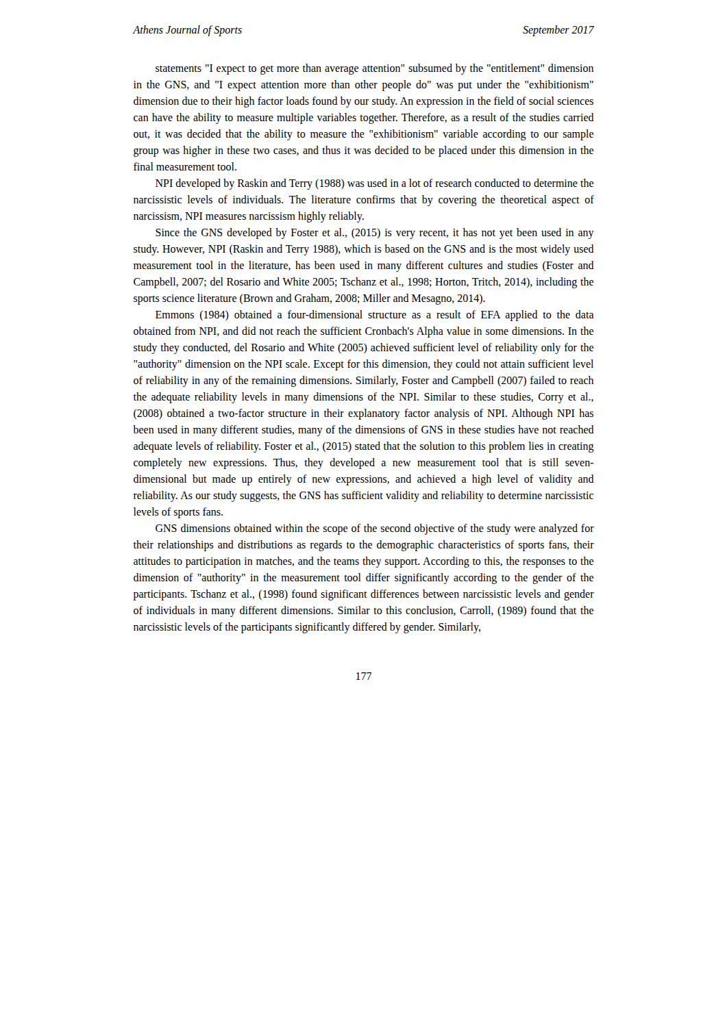Athens Journal of Sports September 2017
statements "I expect to get more than average attention" subsumed by the "entitlement" dimension in the GNS, and "I expect attention more than other people do" was put under the "exhibitionism" dimension due to their high factor loads found by our study. An expression in the field of social sciences can have the ability to measure multiple variables together. Therefore, as a result of the studies carried out, it was decided that the ability to measure the "exhibitionism" variable according to our sample group was higher in these two cases, and thus it was decided to be placed under this dimension in the final measurement tool.
NPI developed by Raskin and Terry (1988) was used in a lot of research conducted to determine the narcissistic levels of individuals. The literature confirms that by covering the theoretical aspect of narcissism, NPI measures narcissism highly reliably.
Since the GNS developed by Foster et al., (2015) is very recent, it has not yet been used in any study. However, NPI (Raskin and Terry 1988), which is based on the GNS and is the most widely used measurement tool in the literature, has been used in many different cultures and studies (Foster and Campbell, 2007; del Rosario and White 2005; Tschanz et al., 1998; Horton, Tritch, 2014), including the sports science literature (Brown and Graham, 2008; Miller and Mesagno, 2014).
Emmons (1984) obtained a four-dimensional structure as a result of EFA applied to the data obtained from NPI, and did not reach the sufficient Cronbach's Alpha value in some dimensions. In the study they conducted, del Rosario and White (2005) achieved sufficient level of reliability only for the "authority" dimension on the NPI scale. Except for this dimension, they could not attain sufficient level of reliability in any of the remaining dimensions. Similarly, Foster and Campbell (2007) failed to reach the adequate reliability levels in many dimensions of the NPI. Similar to these studies, Corry et al., (2008) obtained a two-factor structure in their explanatory factor analysis of NPI. Although NPI has been used in many different studies, many of the dimensions of GNS in these studies have not reached adequate levels of reliability. Foster et al., (2015) stated that the solution to this problem lies in creating completely new expressions. Thus, they developed a new measurement tool that is still seven-dimensional but made up entirely of new expressions, and achieved a high level of validity and reliability. As our study suggests, the GNS has sufficient validity and reliability to determine narcissistic levels of sports fans.
GNS dimensions obtained within the scope of the second objective of the study were analyzed for their relationships and distributions as regards to the demographic characteristics of sports fans, their attitudes to participation in matches, and the teams they support. According to this, the responses to the dimension of "authority" in the measurement tool differ significantly according to the gender of the participants. Tschanz et al., (1998) found significant differences between narcissistic levels and gender of individuals in many different dimensions. Similar to this conclusion, Carroll, (1989) found that the narcissistic levels of the participants significantly differed by gender. Similarly,
177